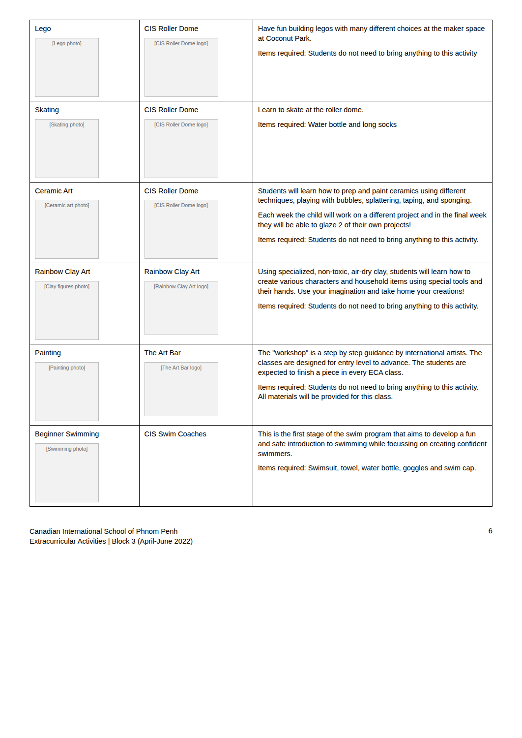| Lego [Lego photo] | CIS Roller Dome [CIS Roller Dome logo] | Have fun building legos with many different choices at the maker space at Coconut Park. Items required: Students do not need to bring anything to this activity |
| Skating [Skating photo] | CIS Roller Dome [CIS Roller Dome logo] | Learn to skate at the roller dome. Items required: Water bottle and long socks |
| Ceramic Art [Ceramic art photo] | CIS Roller Dome [CIS Roller Dome logo] | Students will learn how to prep and paint ceramics using different techniques, playing with bubbles, splattering, taping, and sponging. Each week the child will work on a different project and in the final week they will be able to glaze 2 of their own projects! Items required: Students do not need to bring anything to this activity. |
| Rainbow Clay Art [Clay figures photo] | Rainbow Clay Art [Rainbow Clay Art logo] | Using specialized, non-toxic, air-dry clay, students will learn how to create various characters and household items using special tools and their hands. Use your imagination and take home your creations! Items required: Students do not need to bring anything to this activity. |
| Painting [Painting photo] | The Art Bar [The Art Bar logo] | The "workshop" is a step by step guidance by international artists. The classes are designed for entry level to advance. The students are expected to finish a piece in every ECA class. Items required: Students do not need to bring anything to this activity. All materials will be provided for this class. |
| Beginner Swimming [Swimming photo] | CIS Swim Coaches | This is the first stage of the swim program that aims to develop a fun and safe introduction to swimming while focussing on creating confident swimmers. Items required: Swimsuit, towel, water bottle, goggles and swim cap. |
Canadian International School of Phnom Penh
Extracurricular Activities | Block 3 (April-June 2022)
6